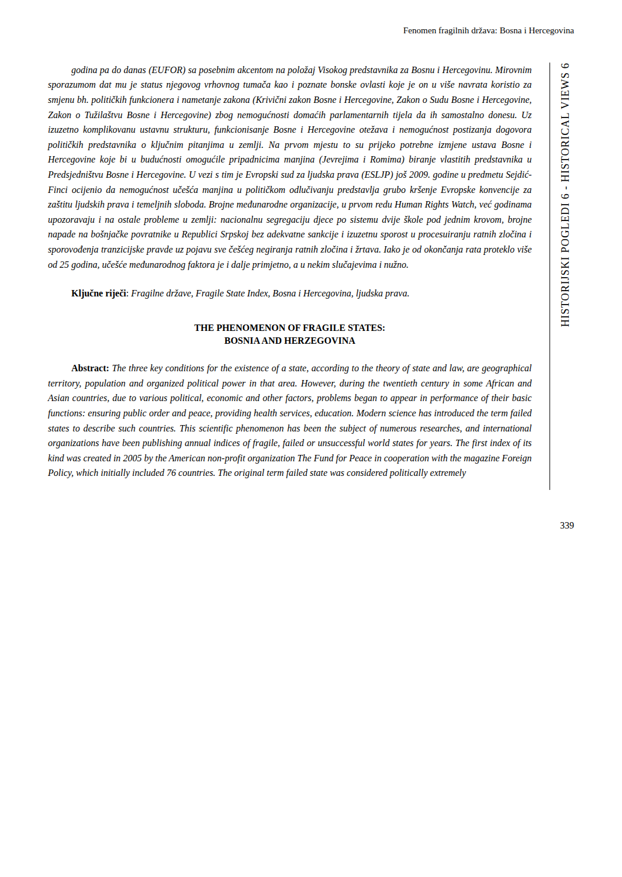Fenomen fragilnih država: Bosna i Hercegovina
godina pa do danas (EUFOR) sa posebnim akcentom na položaj Visokog predstavnika za Bosnu i Hercegovinu. Mirovnim sporazumom dat mu je status njegovog vrhovnog tumača kao i poznate bonske ovlasti koje je on u više navrata koristio za smjenu bh. političkih funkcionera i nametanje zakona (Krivični zakon Bosne i Hercegovine, Zakon o Sudu Bosne i Hercegovine, Zakon o Tužilaštvu Bosne i Hercegovine) zbog nemogućnosti domaćih parlamentarnih tijela da ih samostalno donesu. Uz izuzetno komplikovanu ustavnu strukturu, funkcionisanje Bosne i Hercegovine otežava i nemogućnost postizanja dogovora političkih predstavnika o ključnim pitanjima u zemlji. Na prvom mjestu to su prijeko potrebne izmjene ustava Bosne i Hercegovine koje bi u budućnosti omogućile pripadnicima manjina (Jevrejima i Romima) biranje vlastitih predstavnika u Predsjedništvu Bosne i Hercegovine. U vezi s tim je Evropski sud za ljudska prava (ESLJP) još 2009. godine u predmetu Sejdić-Finci ocijenio da nemogućnost učešća manjina u političkom odlučivanju predstavlja grubo kršenje Evropske konvencije za zaštitu ljudskih prava i temeljnih sloboda. Brojne međunarodne organizacije, u prvom redu Human Rights Watch, već godinama upozoravaju i na ostale probleme u zemlji: nacionalnu segregaciju djece po sistemu dvije škole pod jednim krovom, brojne napade na bošnjačke povratnike u Republici Srpskoj bez adekvatne sankcije i izuzetnu sporost u procesuiranju ratnih zločina i sporovođenja tranzicijske pravde uz pojavu sve češćeg negiranja ratnih zločina i žrtava. Iako je od okončanja rata proteklo više od 25 godina, učešće međunarodnog faktora je i dalje primjetno, a u nekim slučajevima i nužno.
Ključne riječi: Fragilne države, Fragile State Index, Bosna i Hercegovina, ljudska prava.
The Phenomenon of Fragile States:
Bosnia and Herzegovina
Abstract: The three key conditions for the existence of a state, according to the theory of state and law, are geographical territory, population and organized political power in that area. However, during the twentieth century in some African and Asian countries, due to various political, economic and other factors, problems began to appear in performance of their basic functions: ensuring public order and peace, providing health services, education. Modern science has introduced the term failed states to describe such countries. This scientific phenomenon has been the subject of numerous researches, and international organizations have been publishing annual indices of fragile, failed or unsuccessful world states for years. The first index of its kind was created in 2005 by the American non-profit organization The Fund for Peace in cooperation with the magazine Foreign Policy, which initially included 76 countries. The original term failed state was considered politically extremely
HISTORIJSKI POGLEDI 6 - HISTORICAL VIEWS 6
339